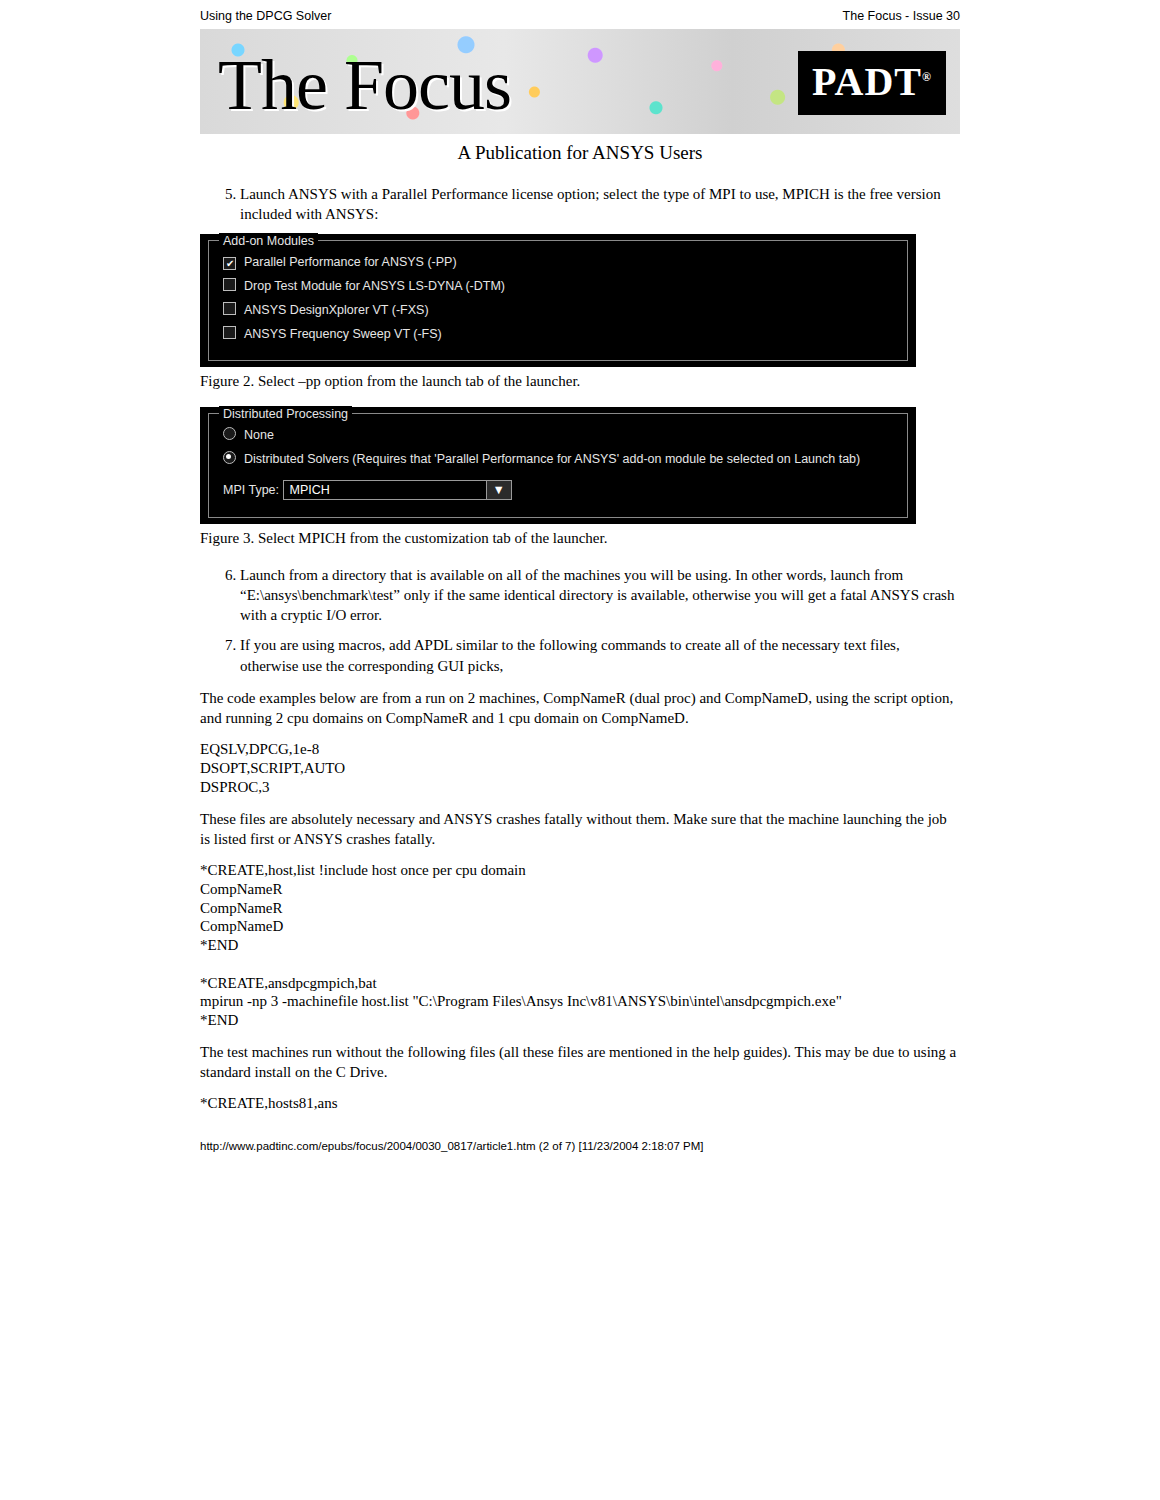Using the DPCG Solver
The Focus - Issue 30
The Focus
PADT®
A Publication for ANSYS Users
Launch ANSYS with a Parallel Performance license option; select the type of MPI to use, MPICH is the free version included with ANSYS:
Add-on Modules
✔Parallel Performance for ANSYS (-PP)
Drop Test Module for ANSYS LS-DYNA (-DTM)
ANSYS DesignXplorer VT (-FXS)
ANSYS Frequency Sweep VT (-FS)
Figure 2. Select –pp option from the launch tab of the launcher.
Distributed Processing
None
Distributed Solvers (Requires that 'Parallel Performance for ANSYS' add-on module be selected on Launch tab)
MPI Type: MPICH▼
Figure 3. Select MPICH from the customization tab of the launcher.
Launch from a directory that is available on all of the machines you will be using. In other words, launch from “E:\ansys\benchmark\test” only if the same identical directory is available, otherwise you will get a fatal ANSYS crash with a cryptic I/O error.
If you are using macros, add APDL similar to the following commands to create all of the necessary text files, otherwise use the corresponding GUI picks,
The code examples below are from a run on 2 machines, CompNameR (dual proc) and CompNameD, using the script option, and running 2 cpu domains on CompNameR and 1 cpu domain on CompNameD.
EQSLV,DPCG,1e-8
DSOPT,SCRIPT,AUTO
DSPROC,3
These files are absolutely necessary and ANSYS crashes fatally without them. Make sure that the machine launching the job is listed first or ANSYS crashes fatally.
*CREATE,host,list !include host once per cpu domain
CompNameR
CompNameR
CompNameD
*END
*CREATE,ansdpcgmpich,bat
mpirun -np 3 -machinefile host.list "C:\Program Files\Ansys Inc\v81\ANSYS\bin\intel\ansdpcgmpich.exe"
*END
The test machines run without the following files (all these files are mentioned in the help guides). This may be due to using a standard install on the C Drive.
*CREATE,hosts81,ans
http://www.padtinc.com/epubs/focus/2004/0030_0817/article1.htm (2 of 7) [11/23/2004 2:18:07 PM]